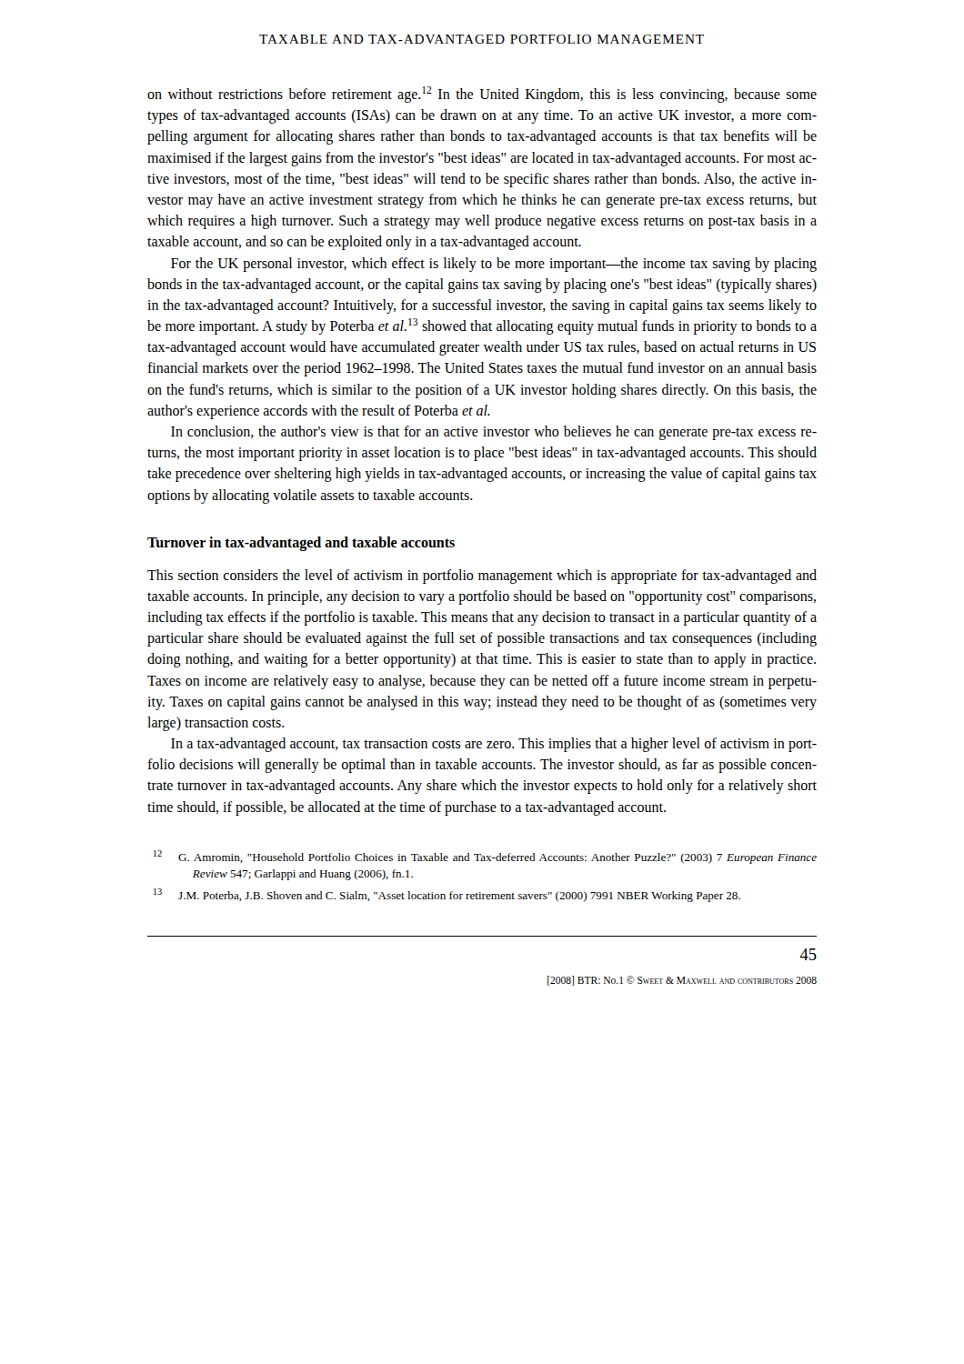Taxable and Tax-Advantaged Portfolio Management
on without restrictions before retirement age.12 In the United Kingdom, this is less convincing, because some types of tax-advantaged accounts (ISAs) can be drawn on at any time. To an active UK investor, a more compelling argument for allocating shares rather than bonds to tax-advantaged accounts is that tax benefits will be maximised if the largest gains from the investor's "best ideas" are located in tax-advantaged accounts. For most active investors, most of the time, "best ideas" will tend to be specific shares rather than bonds. Also, the active investor may have an active investment strategy from which he thinks he can generate pre-tax excess returns, but which requires a high turnover. Such a strategy may well produce negative excess returns on post-tax basis in a taxable account, and so can be exploited only in a tax-advantaged account.
For the UK personal investor, which effect is likely to be more important—the income tax saving by placing bonds in the tax-advantaged account, or the capital gains tax saving by placing one's "best ideas" (typically shares) in the tax-advantaged account? Intuitively, for a successful investor, the saving in capital gains tax seems likely to be more important. A study by Poterba et al.13 showed that allocating equity mutual funds in priority to bonds to a tax-advantaged account would have accumulated greater wealth under US tax rules, based on actual returns in US financial markets over the period 1962–1998. The United States taxes the mutual fund investor on an annual basis on the fund's returns, which is similar to the position of a UK investor holding shares directly. On this basis, the author's experience accords with the result of Poterba et al.
In conclusion, the author's view is that for an active investor who believes he can generate pre-tax excess returns, the most important priority in asset location is to place "best ideas" in tax-advantaged accounts. This should take precedence over sheltering high yields in tax-advantaged accounts, or increasing the value of capital gains tax options by allocating volatile assets to taxable accounts.
Turnover in tax-advantaged and taxable accounts
This section considers the level of activism in portfolio management which is appropriate for tax-advantaged and taxable accounts. In principle, any decision to vary a portfolio should be based on "opportunity cost" comparisons, including tax effects if the portfolio is taxable. This means that any decision to transact in a particular quantity of a particular share should be evaluated against the full set of possible transactions and tax consequences (including doing nothing, and waiting for a better opportunity) at that time. This is easier to state than to apply in practice. Taxes on income are relatively easy to analyse, because they can be netted off a future income stream in perpetuity. Taxes on capital gains cannot be analysed in this way; instead they need to be thought of as (sometimes very large) transaction costs.
In a tax-advantaged account, tax transaction costs are zero. This implies that a higher level of activism in portfolio decisions will generally be optimal than in taxable accounts. The investor should, as far as possible concentrate turnover in tax-advantaged accounts. Any share which the investor expects to hold only for a relatively short time should, if possible, be allocated at the time of purchase to a tax-advantaged account.
12 G. Amromin, "Household Portfolio Choices in Taxable and Tax-deferred Accounts: Another Puzzle?" (2003) 7 European Finance Review 547; Garlappi and Huang (2006), fn.1.
13 J.M. Poterba, J.B. Shoven and C. Sialm, "Asset location for retirement savers" (2000) 7991 NBER Working Paper 28.
45
[2008] BTR: No.1 © Sweet & Maxwell and contributors 2008